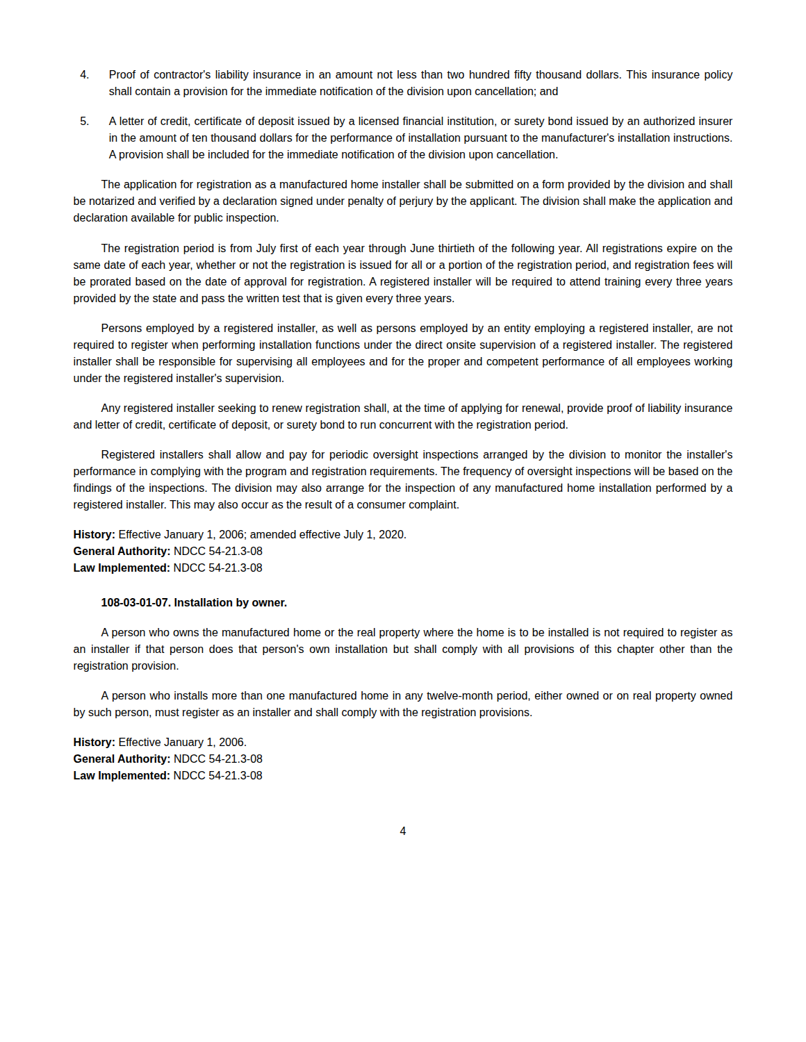4. Proof of contractor's liability insurance in an amount not less than two hundred fifty thousand dollars. This insurance policy shall contain a provision for the immediate notification of the division upon cancellation; and
5. A letter of credit, certificate of deposit issued by a licensed financial institution, or surety bond issued by an authorized insurer in the amount of ten thousand dollars for the performance of installation pursuant to the manufacturer's installation instructions. A provision shall be included for the immediate notification of the division upon cancellation.
The application for registration as a manufactured home installer shall be submitted on a form provided by the division and shall be notarized and verified by a declaration signed under penalty of perjury by the applicant. The division shall make the application and declaration available for public inspection.
The registration period is from July first of each year through June thirtieth of the following year. All registrations expire on the same date of each year, whether or not the registration is issued for all or a portion of the registration period, and registration fees will be prorated based on the date of approval for registration. A registered installer will be required to attend training every three years provided by the state and pass the written test that is given every three years.
Persons employed by a registered installer, as well as persons employed by an entity employing a registered installer, are not required to register when performing installation functions under the direct onsite supervision of a registered installer. The registered installer shall be responsible for supervising all employees and for the proper and competent performance of all employees working under the registered installer's supervision.
Any registered installer seeking to renew registration shall, at the time of applying for renewal, provide proof of liability insurance and letter of credit, certificate of deposit, or surety bond to run concurrent with the registration period.
Registered installers shall allow and pay for periodic oversight inspections arranged by the division to monitor the installer's performance in complying with the program and registration requirements. The frequency of oversight inspections will be based on the findings of the inspections. The division may also arrange for the inspection of any manufactured home installation performed by a registered installer. This may also occur as the result of a consumer complaint.
History: Effective January 1, 2006; amended effective July 1, 2020.
General Authority: NDCC 54-21.3-08
Law Implemented: NDCC 54-21.3-08
108-03-01-07. Installation by owner.
A person who owns the manufactured home or the real property where the home is to be installed is not required to register as an installer if that person does that person's own installation but shall comply with all provisions of this chapter other than the registration provision.
A person who installs more than one manufactured home in any twelve-month period, either owned or on real property owned by such person, must register as an installer and shall comply with the registration provisions.
History: Effective January 1, 2006.
General Authority: NDCC 54-21.3-08
Law Implemented: NDCC 54-21.3-08
4